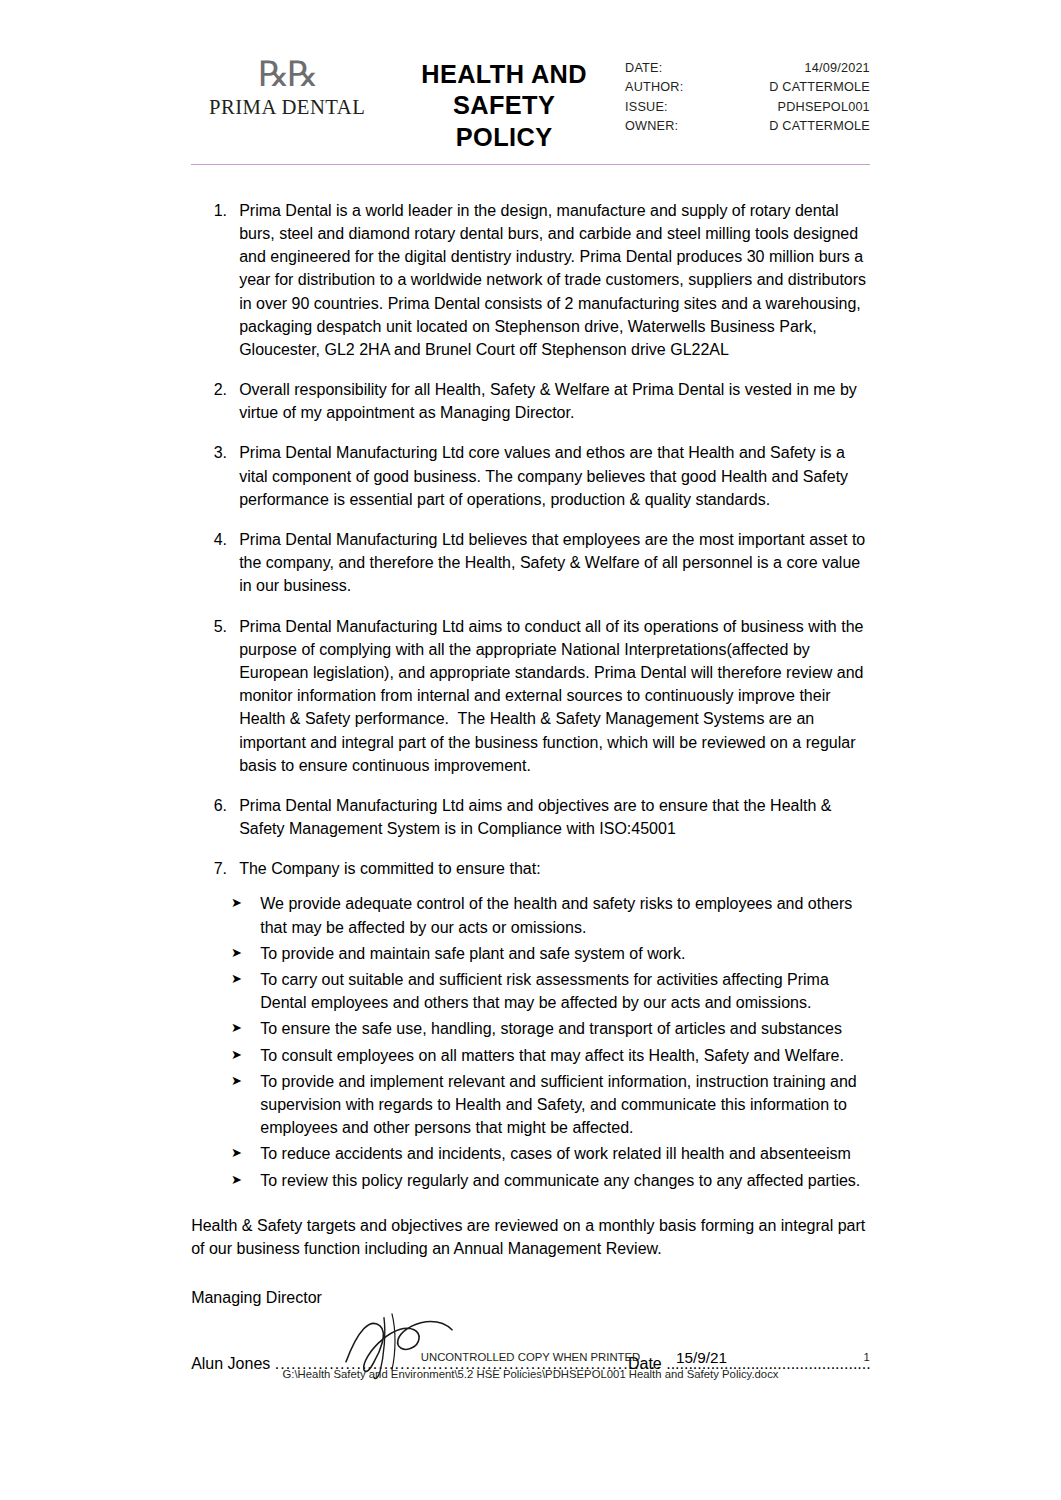℞℞
PRIMA DENTAL
HEALTH AND SAFETY
POLICY
| DATE: | 14/09/2021 |
| AUTHOR: | D CATTERMOLE |
| ISSUE: | PDHSEPOL001 |
| OWNER: | D CATTERMOLE |
Prima Dental is a world leader in the design, manufacture and supply of rotary dental burs, steel and diamond rotary dental burs, and carbide and steel milling tools designed and engineered for the digital dentistry industry. Prima Dental produces 30 million burs a year for distribution to a worldwide network of trade customers, suppliers and distributors in over 90 countries. Prima Dental consists of 2 manufacturing sites and a warehousing, packaging despatch unit located on Stephenson drive, Waterwells Business Park, Gloucester, GL2 2HA and Brunel Court off Stephenson drive GL22AL
Overall responsibility for all Health, Safety & Welfare at Prima Dental is vested in me by virtue of my appointment as Managing Director.
Prima Dental Manufacturing Ltd core values and ethos are that Health and Safety is a vital component of good business. The company believes that good Health and Safety performance is essential part of operations, production & quality standards.
Prima Dental Manufacturing Ltd believes that employees are the most important asset to the company, and therefore the Health, Safety & Welfare of all personnel is a core value in our business.
Prima Dental Manufacturing Ltd aims to conduct all of its operations of business with the purpose of complying with all the appropriate National Interpretations(affected by European legislation), and appropriate standards. Prima Dental will therefore review and monitor information from internal and external sources to continuously improve their Health & Safety performance. The Health & Safety Management Systems are an important and integral part of the business function, which will be reviewed on a regular basis to ensure continuous improvement.
Prima Dental Manufacturing Ltd aims and objectives are to ensure that the Health & Safety Management System is in Compliance with ISO:45001
The Company is committed to ensure that:
We provide adequate control of the health and safety risks to employees and others that may be affected by our acts or omissions.
To provide and maintain safe plant and safe system of work.
To carry out suitable and sufficient risk assessments for activities affecting Prima Dental employees and others that may be affected by our acts and omissions.
To ensure the safe use, handling, storage and transport of articles and substances
To consult employees on all matters that may affect its Health, Safety and Welfare.
To provide and implement relevant and sufficient information, instruction training and supervision with regards to Health and Safety, and communicate this information to employees and other persons that might be affected.
To reduce accidents and incidents, cases of work related ill health and absenteeism
To review this policy regularly and communicate any changes to any affected parties.
Health & Safety targets and objectives are reviewed on a monthly basis forming an integral part of our business function including an Annual Management Review.
Managing Director
Alun Jones .......................................................................
Date ..............................................
15/9/21
UNCONTROLLED COPY WHEN PRINTED 1
G:\Health Safety and Environment\5.2 HSE Policies\PDHSEPOL001 Health and Safety Policy.docx